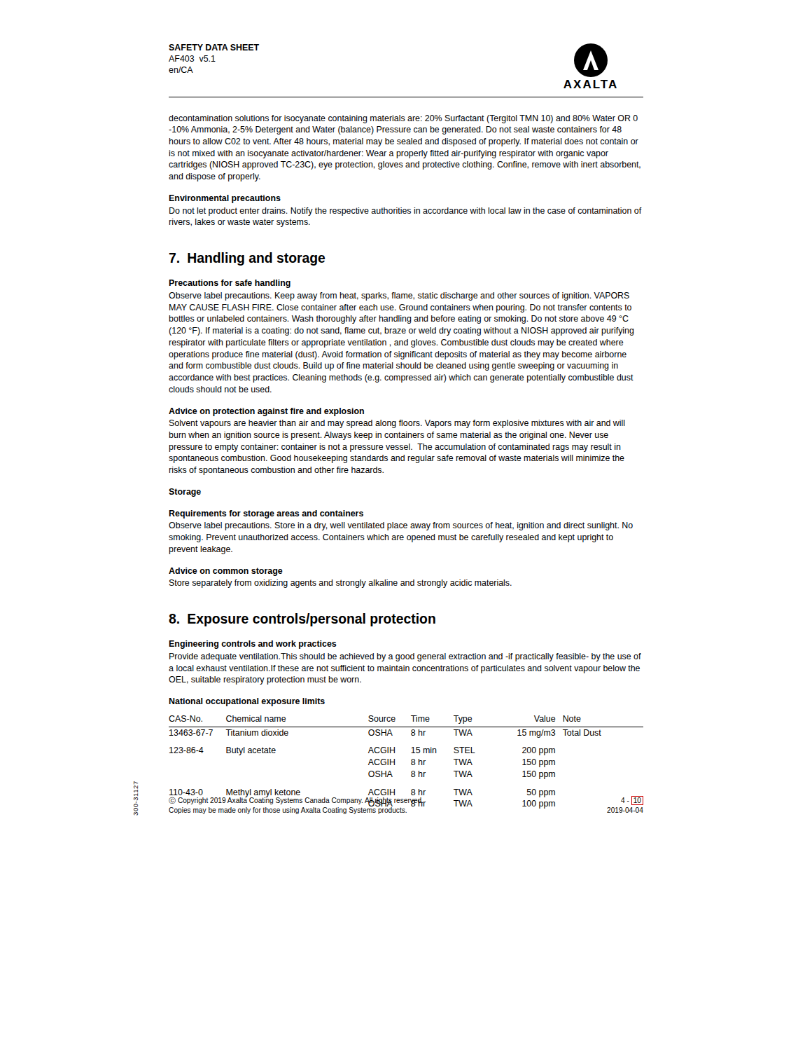SAFETY DATA SHEET
AF403 v5.1
en/CA
AXALTA
decontamination solutions for isocyanate containing materials are: 20% Surfactant (Tergitol TMN 10) and 80% Water OR 0 -10% Ammonia, 2-5% Detergent and Water (balance) Pressure can be generated. Do not seal waste containers for 48 hours to allow C02 to vent. After 48 hours, material may be sealed and disposed of properly. If material does not contain or is not mixed with an isocyanate activator/hardener: Wear a properly fitted air-purifying respirator with organic vapor cartridges (NIOSH approved TC-23C), eye protection, gloves and protective clothing. Confine, remove with inert absorbent, and dispose of properly.
Environmental precautions
Do not let product enter drains. Notify the respective authorities in accordance with local law in the case of contamination of rivers, lakes or waste water systems.
7. Handling and storage
Precautions for safe handling
Observe label precautions. Keep away from heat, sparks, flame, static discharge and other sources of ignition. VAPORS MAY CAUSE FLASH FIRE. Close container after each use. Ground containers when pouring. Do not transfer contents to bottles or unlabeled containers. Wash thoroughly after handling and before eating or smoking. Do not store above 49 °C (120 °F). If material is a coating: do not sand, flame cut, braze or weld dry coating without a NIOSH approved air purifying respirator with particulate filters or appropriate ventilation , and gloves. Combustible dust clouds may be created where operations produce fine material (dust). Avoid formation of significant deposits of material as they may become airborne and form combustible dust clouds. Build up of fine material should be cleaned using gentle sweeping or vacuuming in accordance with best practices. Cleaning methods (e.g. compressed air) which can generate potentially combustible dust clouds should not be used.
Advice on protection against fire and explosion
Solvent vapours are heavier than air and may spread along floors. Vapors may form explosive mixtures with air and will burn when an ignition source is present. Always keep in containers of same material as the original one. Never use pressure to empty container: container is not a pressure vessel. The accumulation of contaminated rags may result in spontaneous combustion. Good housekeeping standards and regular safe removal of waste materials will minimize the risks of spontaneous combustion and other fire hazards.
Storage
Requirements for storage areas and containers
Observe label precautions. Store in a dry, well ventilated place away from sources of heat, ignition and direct sunlight. No smoking. Prevent unauthorized access. Containers which are opened must be carefully resealed and kept upright to prevent leakage.
Advice on common storage
Store separately from oxidizing agents and strongly alkaline and strongly acidic materials.
8. Exposure controls/personal protection
Engineering controls and work practices
Provide adequate ventilation.This should be achieved by a good general extraction and -if practically feasible- by the use of a local exhaust ventilation.If these are not sufficient to maintain concentrations of particulates and solvent vapour below the OEL, suitable respiratory protection must be worn.
National occupational exposure limits
| CAS-No. | Chemical name | Source | Time | Type | Value | Note |
| --- | --- | --- | --- | --- | --- | --- |
| 13463-67-7 | Titanium dioxide | OSHA | 8 hr | TWA | 15 mg/m3 | Total Dust |
| 123-86-4 | Butyl acetate | ACGIH | 15 min | STEL | 200 ppm | |
| | | ACGIH | 8 hr | TWA | 150 ppm | |
| | | OSHA | 8 hr | TWA | 150 ppm | |
| 110-43-0 | Methyl amyl ketone | ACGIH | 8 hr | TWA | 50 ppm | |
| | | OSHA | 8 hr | TWA | 100 ppm | |
Ⓒ Copyright 2019 Axalta Coating Systems Canada Company. All rights reserved.
Copies may be made only for those using Axalta Coating Systems products.
4 - 10
2019-04-04
300-31127